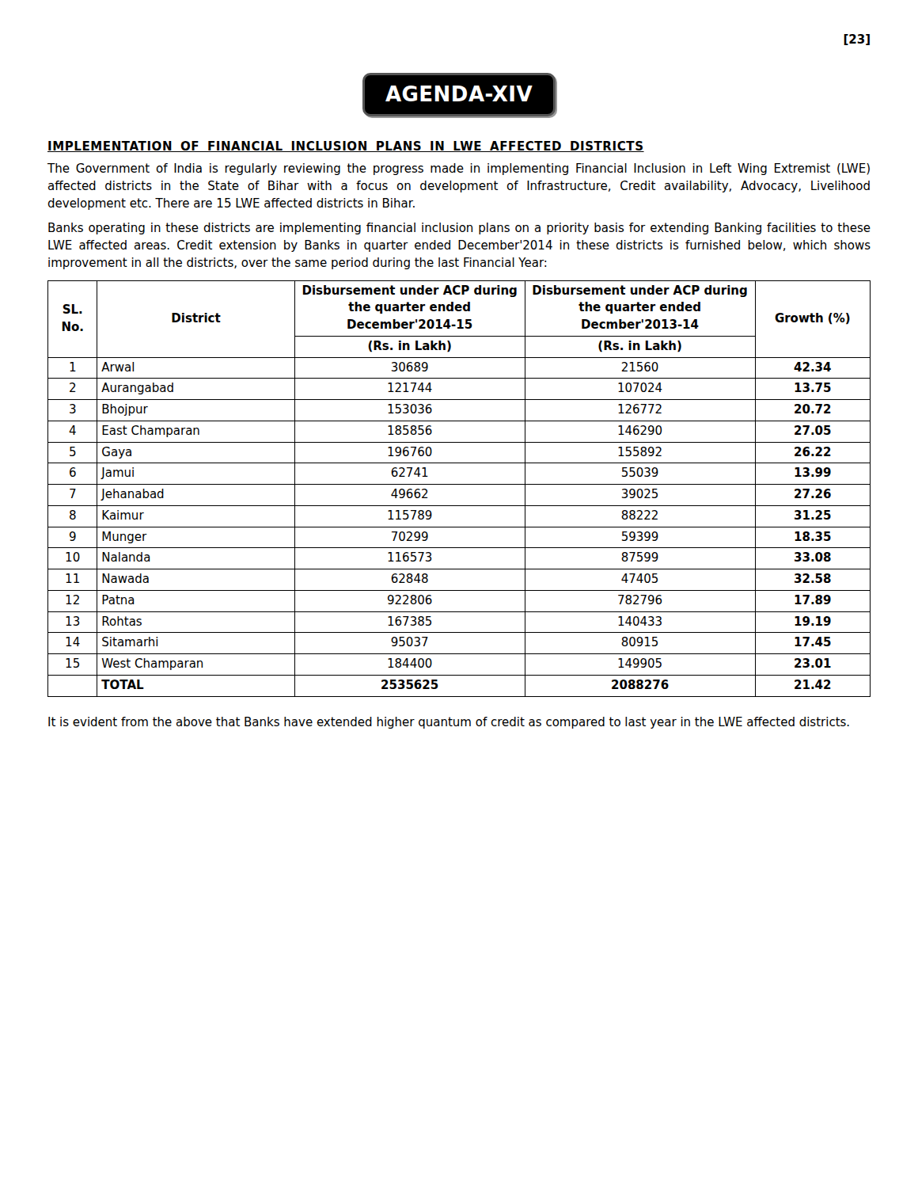[23]
AGENDA-XIV
IMPLEMENTATION OF FINANCIAL INCLUSION PLANS IN LWE AFFECTED DISTRICTS
The Government of India is regularly reviewing the progress made in implementing Financial Inclusion in Left Wing Extremist (LWE) affected districts in the State of Bihar with a focus on development of Infrastructure, Credit availability, Advocacy, Livelihood development etc. There are 15 LWE affected districts in Bihar.
Banks operating in these districts are implementing financial inclusion plans on a priority basis for extending Banking facilities to these LWE affected areas. Credit extension by Banks in quarter ended December'2014 in these districts is furnished below, which shows improvement in all the districts, over the same period during the last Financial Year:
| SL. No. | District | Disbursement under ACP during the quarter ended December'2014-15 | Disbursement under ACP during the quarter ended Decmber'2013-14 | Growth (%) |
| --- | --- | --- | --- | --- |
| (Rs. in Lakh) | (Rs. in Lakh) |
| 1 | Arwal | 30689 | 21560 | 42.34 |
| 2 | Aurangabad | 121744 | 107024 | 13.75 |
| 3 | Bhojpur | 153036 | 126772 | 20.72 |
| 4 | East Champaran | 185856 | 146290 | 27.05 |
| 5 | Gaya | 196760 | 155892 | 26.22 |
| 6 | Jamui | 62741 | 55039 | 13.99 |
| 7 | Jehanabad | 49662 | 39025 | 27.26 |
| 8 | Kaimur | 115789 | 88222 | 31.25 |
| 9 | Munger | 70299 | 59399 | 18.35 |
| 10 | Nalanda | 116573 | 87599 | 33.08 |
| 11 | Nawada | 62848 | 47405 | 32.58 |
| 12 | Patna | 922806 | 782796 | 17.89 |
| 13 | Rohtas | 167385 | 140433 | 19.19 |
| 14 | Sitamarhi | 95037 | 80915 | 17.45 |
| 15 | West Champaran | 184400 | 149905 | 23.01 |
| | TOTAL | 2535625 | 2088276 | 21.42 |
It is evident from the above that Banks have extended higher quantum of credit as compared to last year in the LWE affected districts.